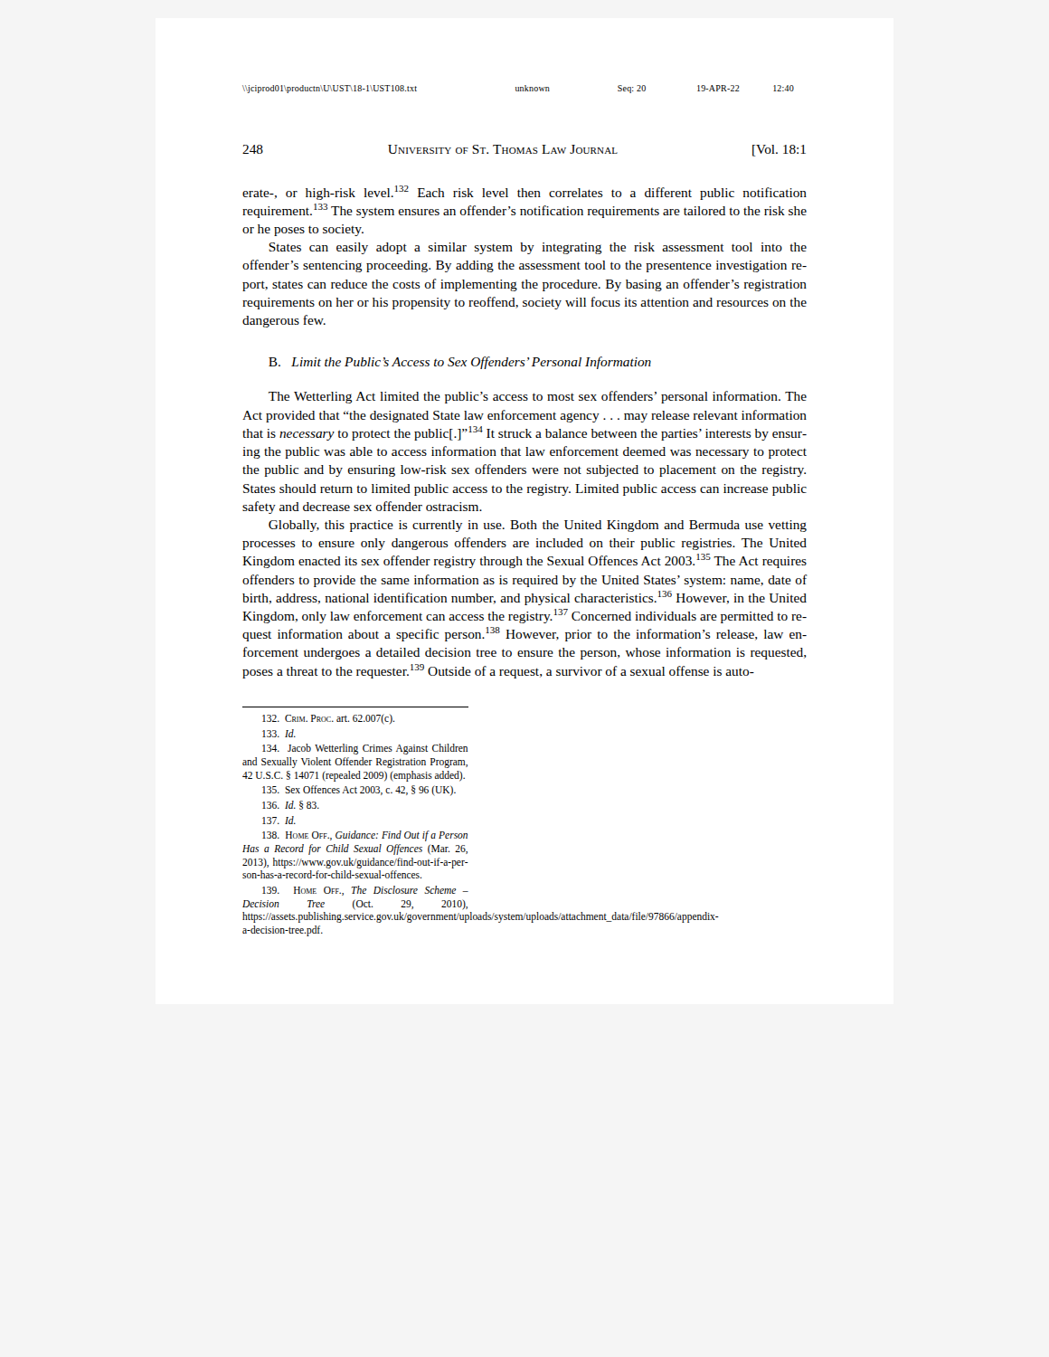\\jciprod01\productn\U\UST\18-1\UST108.txt unknown Seq: 20 19-APR-22 12:40
248
University of St. Thomas Law Journal
[Vol. 18:1
erate-, or high-risk level.132 Each risk level then correlates to a different public notification requirement.133 The system ensures an offender’s notification requirements are tailored to the risk she or he poses to society.
States can easily adopt a similar system by integrating the risk assessment tool into the offender’s sentencing proceeding. By adding the assessment tool to the presentence investigation report, states can reduce the costs of implementing the procedure. By basing an offender’s registration requirements on her or his propensity to reoffend, society will focus its attention and resources on the dangerous few.
B. Limit the Public’s Access to Sex Offenders’ Personal Information
The Wetterling Act limited the public’s access to most sex offenders’ personal information. The Act provided that “the designated State law enforcement agency . . . may release relevant information that is necessary to protect the public[.]”134 It struck a balance between the parties’ interests by ensuring the public was able to access information that law enforcement deemed was necessary to protect the public and by ensuring low-risk sex offenders were not subjected to placement on the registry. States should return to limited public access to the registry. Limited public access can increase public safety and decrease sex offender ostracism.
Globally, this practice is currently in use. Both the United Kingdom and Bermuda use vetting processes to ensure only dangerous offenders are included on their public registries. The United Kingdom enacted its sex offender registry through the Sexual Offences Act 2003.135 The Act requires offenders to provide the same information as is required by the United States’ system: name, date of birth, address, national identification number, and physical characteristics.136 However, in the United Kingdom, only law enforcement can access the registry.137 Concerned individuals are permitted to request information about a specific person.138 However, prior to the information’s release, law enforcement undergoes a detailed decision tree to ensure the person, whose information is requested, poses a threat to the requester.139 Outside of a request, a survivor of a sexual offense is auto-
132. Crim. Proc. art. 62.007(c).
133. Id.
134. Jacob Wetterling Crimes Against Children and Sexually Violent Offender Registration Program, 42 U.S.C. § 14071 (repealed 2009) (emphasis added).
135. Sex Offences Act 2003, c. 42, § 96 (UK).
136. Id. § 83.
137. Id.
138. Home Off., Guidance: Find Out if a Person Has a Record for Child Sexual Offences (Mar. 26, 2013), https://www.gov.uk/guidance/find-out-if-a-person-has-a-record-for-child-sexual-offences.
139. Home Off., The Disclosure Scheme – Decision Tree (Oct. 29, 2010), https://assets.publishing.service.gov.uk/government/uploads/system/uploads/attachment_data/file/97866/appendix-a-decision-tree.pdf.